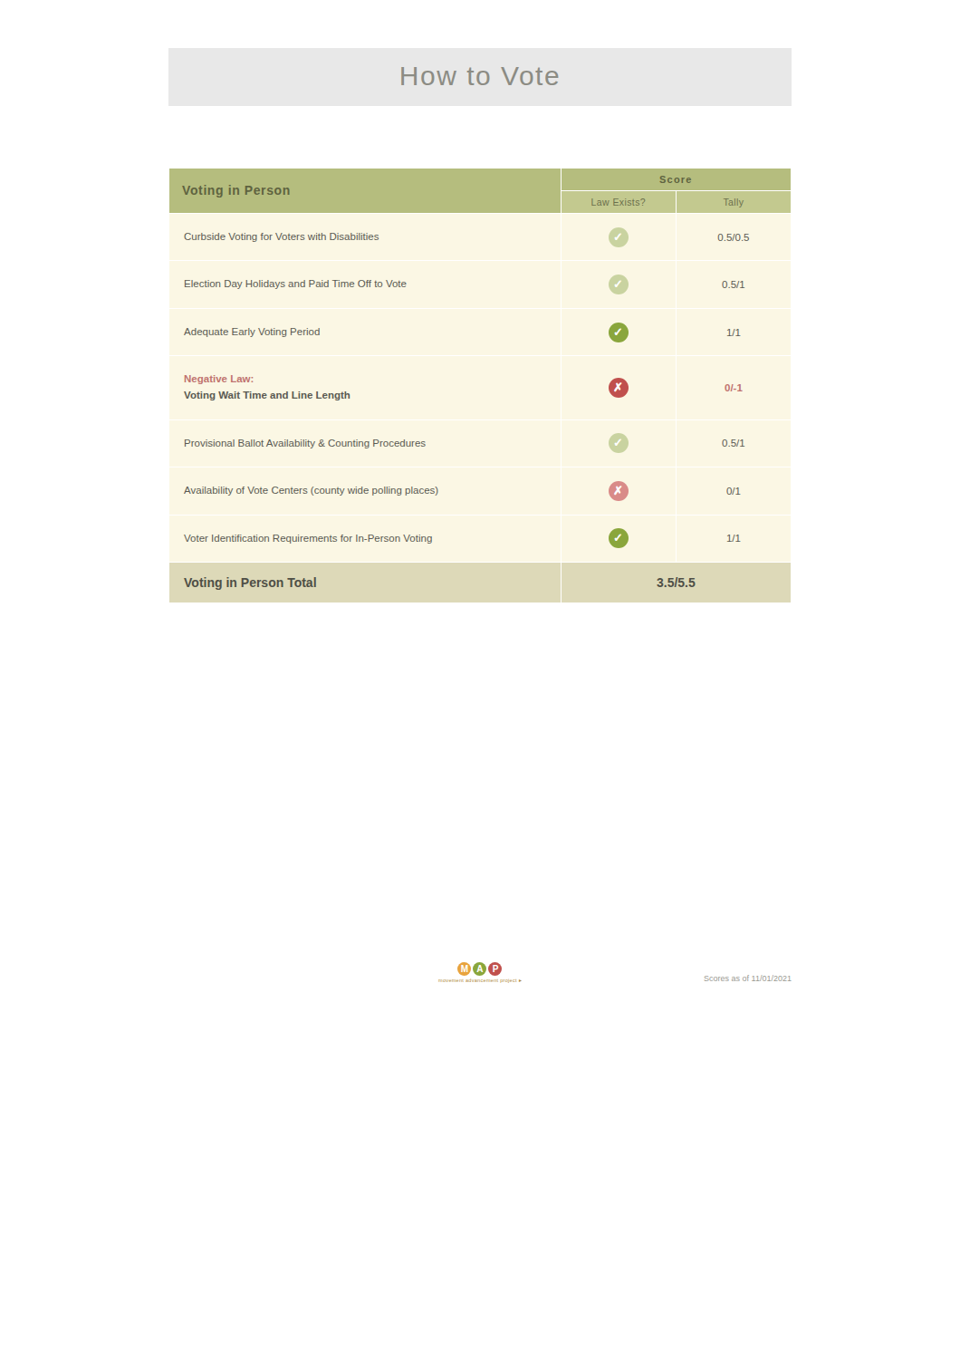How to Vote
| Voting in Person | Score |
| --- | --- |
| Law Exists? | Tally |
| Curbside Voting for Voters with Disabilities | ✓ | 0.5/0.5 |
| Election Day Holidays and Paid Time Off to Vote | ✓ | 0.5/1 |
| Adequate Early Voting Period | ✓ | 1/1 |
| Negative Law: Voting Wait Time and Line Length | ✗ | 0/-1 |
| Provisional Ballot Availability & Counting Procedures | ✓ | 0.5/1 |
| Availability of Vote Centers (county wide polling places) | ✗ | 0/1 |
| Voter Identification Requirements for In-Person Voting | ✓ | 1/1 |
| Voting in Person Total | 3.5/5.5 |
MAP
movement advancement project ▸
Scores as of 11/01/2021